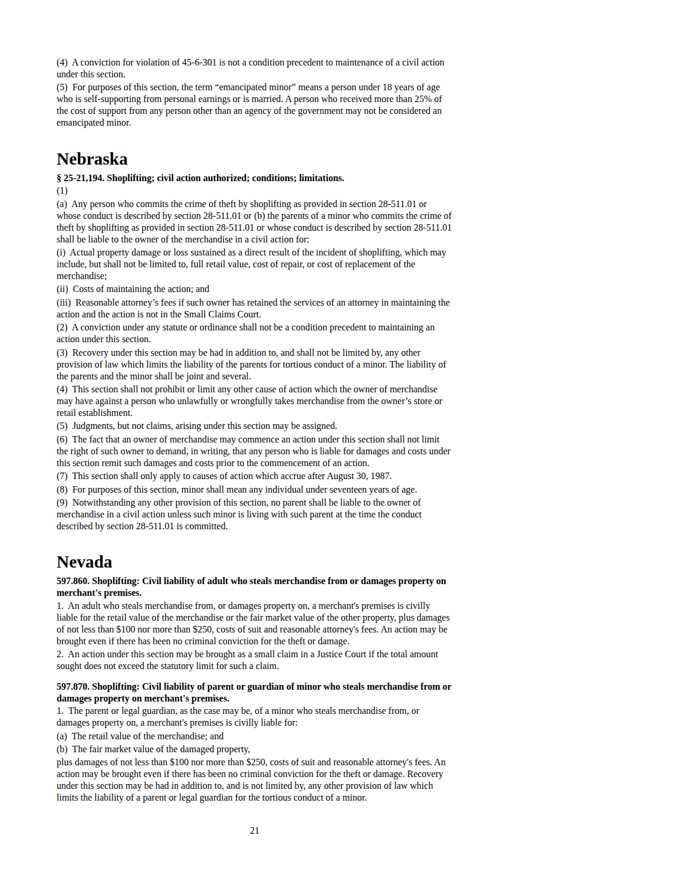(4) A conviction for violation of 45-6-301 is not a condition precedent to maintenance of a civil action under this section.
(5) For purposes of this section, the term “emancipated minor” means a person under 18 years of age who is self-supporting from personal earnings or is married. A person who received more than 25% of the cost of support from any person other than an agency of the government may not be considered an emancipated minor.
Nebraska
§ 25-21,194. Shoplifting; civil action authorized; conditions; limitations.
(1)
(a) Any person who commits the crime of theft by shoplifting as provided in section 28-511.01 or whose conduct is described by section 28-511.01 or (b) the parents of a minor who commits the crime of theft by shoplifting as provided in section 28-511.01 or whose conduct is described by section 28-511.01 shall be liable to the owner of the merchandise in a civil action for:
(i) Actual property damage or loss sustained as a direct result of the incident of shoplifting, which may include, but shall not be limited to, full retail value, cost of repair, or cost of replacement of the merchandise;
(ii) Costs of maintaining the action; and
(iii) Reasonable attorney’s fees if such owner has retained the services of an attorney in maintaining the action and the action is not in the Small Claims Court.
(2) A conviction under any statute or ordinance shall not be a condition precedent to maintaining an action under this section.
(3) Recovery under this section may be had in addition to, and shall not be limited by, any other provision of law which limits the liability of the parents for tortious conduct of a minor. The liability of the parents and the minor shall be joint and several.
(4) This section shall not prohibit or limit any other cause of action which the owner of merchandise may have against a person who unlawfully or wrongfully takes merchandise from the owner’s store or retail establishment.
(5) Judgments, but not claims, arising under this section may be assigned.
(6) The fact that an owner of merchandise may commence an action under this section shall not limit the right of such owner to demand, in writing, that any person who is liable for damages and costs under this section remit such damages and costs prior to the commencement of an action.
(7) This section shall only apply to causes of action which accrue after August 30, 1987.
(8) For purposes of this section, minor shall mean any individual under seventeen years of age.
(9) Notwithstanding any other provision of this section, no parent shall be liable to the owner of merchandise in a civil action unless such minor is living with such parent at the time the conduct described by section 28-511.01 is committed.
Nevada
597.860. Shoplifting: Civil liability of adult who steals merchandise from or damages property on merchant's premises.
1. An adult who steals merchandise from, or damages property on, a merchant's premises is civilly liable for the retail value of the merchandise or the fair market value of the other property, plus damages of not less than $100 nor more than $250, costs of suit and reasonable attorney's fees. An action may be brought even if there has been no criminal conviction for the theft or damage.
2. An action under this section may be brought as a small claim in a Justice Court if the total amount sought does not exceed the statutory limit for such a claim.
597.870. Shoplifting: Civil liability of parent or guardian of minor who steals merchandise from or damages property on merchant's premises.
1. The parent or legal guardian, as the case may be, of a minor who steals merchandise from, or damages property on, a merchant's premises is civilly liable for:
(a) The retail value of the merchandise; and
(b) The fair market value of the damaged property,
plus damages of not less than $100 nor more than $250, costs of suit and reasonable attorney's fees. An action may be brought even if there has been no criminal conviction for the theft or damage. Recovery under this section may be had in addition to, and is not limited by, any other provision of law which limits the liability of a parent or legal guardian for the tortious conduct of a minor.
21